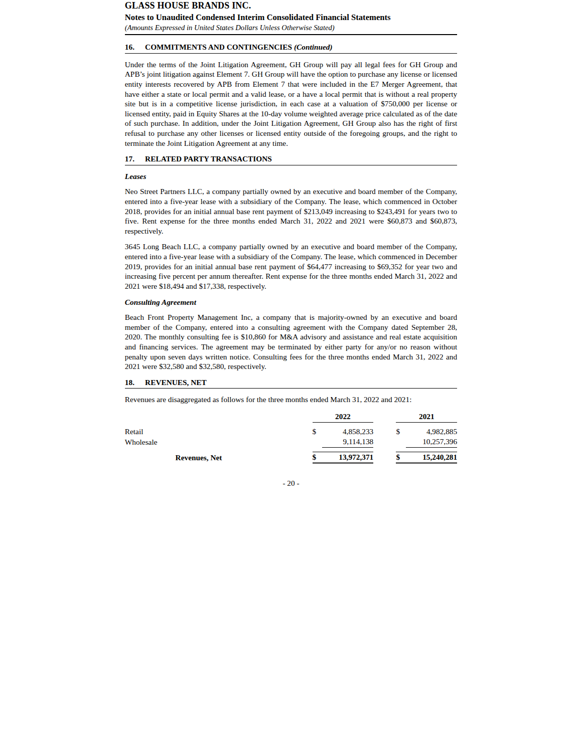GLASS HOUSE BRANDS INC.
Notes to Unaudited Condensed Interim Consolidated Financial Statements
(Amounts Expressed in United States Dollars Unless Otherwise Stated)
16. COMMITMENTS AND CONTINGENCIES (Continued)
Under the terms of the Joint Litigation Agreement, GH Group will pay all legal fees for GH Group and APB’s joint litigation against Element 7. GH Group will have the option to purchase any license or licensed entity interests recovered by APB from Element 7 that were included in the E7 Merger Agreement, that have either a state or local permit and a valid lease, or a have a local permit that is without a real property site but is in a competitive license jurisdiction, in each case at a valuation of $750,000 per license or licensed entity, paid in Equity Shares at the 10-day volume weighted average price calculated as of the date of such purchase. In addition, under the Joint Litigation Agreement, GH Group also has the right of first refusal to purchase any other licenses or licensed entity outside of the foregoing groups, and the right to terminate the Joint Litigation Agreement at any time.
17. RELATED PARTY TRANSACTIONS
Leases
Neo Street Partners LLC, a company partially owned by an executive and board member of the Company, entered into a five-year lease with a subsidiary of the Company. The lease, which commenced in October 2018, provides for an initial annual base rent payment of $213,049 increasing to $243,491 for years two to five. Rent expense for the three months ended March 31, 2022 and 2021 were $60,873 and $60,873, respectively.
3645 Long Beach LLC, a company partially owned by an executive and board member of the Company, entered into a five-year lease with a subsidiary of the Company. The lease, which commenced in December 2019, provides for an initial annual base rent payment of $64,477 increasing to $69,352 for year two and increasing five percent per annum thereafter. Rent expense for the three months ended March 31, 2022 and 2021 were $18,494 and $17,338, respectively.
Consulting Agreement
Beach Front Property Management Inc, a company that is majority-owned by an executive and board member of the Company, entered into a consulting agreement with the Company dated September 28, 2020. The monthly consulting fee is $10,860 for M&A advisory and assistance and real estate acquisition and financing services. The agreement may be terminated by either party for any/or no reason without penalty upon seven days written notice. Consulting fees for the three months ended March 31, 2022 and 2021 were $32,580 and $32,580, respectively.
18. REVENUES, NET
Revenues are disaggregated as follows for the three months ended March 31, 2022 and 2021:
| | | 2022 | | 2021 |
| Retail | | $ | 4,858,233 | | $ | 4,982,885 |
| Wholesale | | | 9,114,138 | | | 10,257,396 |
| Revenues, Net | | $ | 13,972,371 | | $ | 15,240,281 |
- 20 -